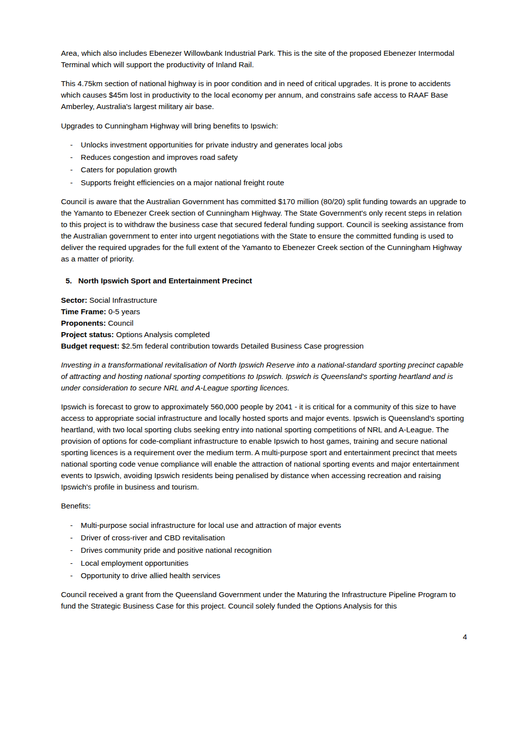Area, which also includes Ebenezer Willowbank Industrial Park. This is the site of the proposed Ebenezer Intermodal Terminal which will support the productivity of Inland Rail.
This 4.75km section of national highway is in poor condition and in need of critical upgrades. It is prone to accidents which causes $45m lost in productivity to the local economy per annum, and constrains safe access to RAAF Base Amberley, Australia's largest military air base.
Upgrades to Cunningham Highway will bring benefits to Ipswich:
Unlocks investment opportunities for private industry and generates local jobs
Reduces congestion and improves road safety
Caters for population growth
Supports freight efficiencies on a major national freight route
Council is aware that the Australian Government has committed $170 million (80/20) split funding towards an upgrade to the Yamanto to Ebenezer Creek section of Cunningham Highway. The State Government's only recent steps in relation to this project is to withdraw the business case that secured federal funding support. Council is seeking assistance from the Australian government to enter into urgent negotiations with the State to ensure the committed funding is used to deliver the required upgrades for the full extent of the Yamanto to Ebenezer Creek section of the Cunningham Highway as a matter of priority.
5. North Ipswich Sport and Entertainment Precinct
Sector: Social Infrastructure Time Frame: 0-5 years Proponents: Council Project status: Options Analysis completed Budget request: $2.5m federal contribution towards Detailed Business Case progression
Investing in a transformational revitalisation of North Ipswich Reserve into a national-standard sporting precinct capable of attracting and hosting national sporting competitions to Ipswich. Ipswich is Queensland's sporting heartland and is under consideration to secure NRL and A-League sporting licences.
Ipswich is forecast to grow to approximately 560,000 people by 2041 - it is critical for a community of this size to have access to appropriate social infrastructure and locally hosted sports and major events. Ipswich is Queensland's sporting heartland, with two local sporting clubs seeking entry into national sporting competitions of NRL and A-League. The provision of options for code-compliant infrastructure to enable Ipswich to host games, training and secure national sporting licences is a requirement over the medium term. A multi-purpose sport and entertainment precinct that meets national sporting code venue compliance will enable the attraction of national sporting events and major entertainment events to Ipswich, avoiding Ipswich residents being penalised by distance when accessing recreation and raising Ipswich's profile in business and tourism.
Benefits:
Multi-purpose social infrastructure for local use and attraction of major events
Driver of cross-river and CBD revitalisation
Drives community pride and positive national recognition
Local employment opportunities
Opportunity to drive allied health services
Council received a grant from the Queensland Government under the Maturing the Infrastructure Pipeline Program to fund the Strategic Business Case for this project. Council solely funded the Options Analysis for this
4